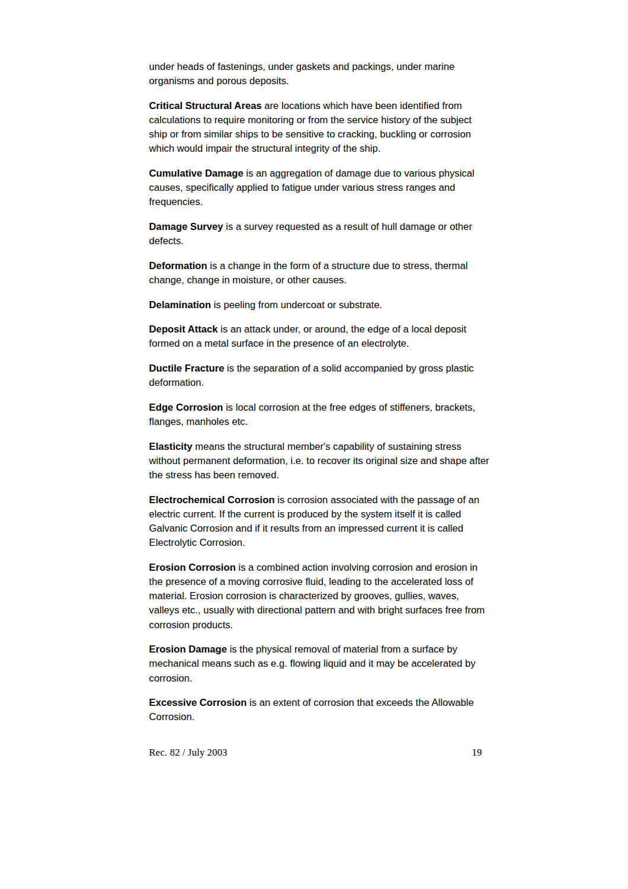under heads of fastenings, under gaskets and packings, under marine organisms and porous deposits.
Critical Structural Areas are locations which have been identified from calculations to require monitoring or from the service history of the subject ship or from similar ships to be sensitive to cracking, buckling or corrosion which would impair the structural integrity of the ship.
Cumulative Damage is an aggregation of damage due to various physical causes, specifically applied to fatigue under various stress ranges and frequencies.
Damage Survey is a survey requested as a result of hull damage or other defects.
Deformation is a change in the form of a structure due to stress, thermal change, change in moisture, or other causes.
Delamination is peeling from undercoat or substrate.
Deposit Attack is an attack under, or around, the edge of a local deposit formed on a metal surface in the presence of an electrolyte.
Ductile Fracture is the separation of a solid accompanied by gross plastic deformation.
Edge Corrosion is local corrosion at the free edges of stiffeners, brackets, flanges, manholes etc.
Elasticity means the structural member's capability of sustaining stress without permanent deformation, i.e. to recover its original size and shape after the stress has been removed.
Electrochemical Corrosion is corrosion associated with the passage of an electric current. If the current is produced by the system itself it is called Galvanic Corrosion and if it results from an impressed current it is called Electrolytic Corrosion.
Erosion Corrosion is a combined action involving corrosion and erosion in the presence of a moving corrosive fluid, leading to the accelerated loss of material. Erosion corrosion is characterized by grooves, gullies, waves, valleys etc., usually with directional pattern and with bright surfaces free from corrosion products.
Erosion Damage is the physical removal of material from a surface by mechanical means such as e.g. flowing liquid and it may be accelerated by corrosion.
Excessive Corrosion is an extent of corrosion that exceeds the Allowable Corrosion.
Rec. 82 / July 2003 19